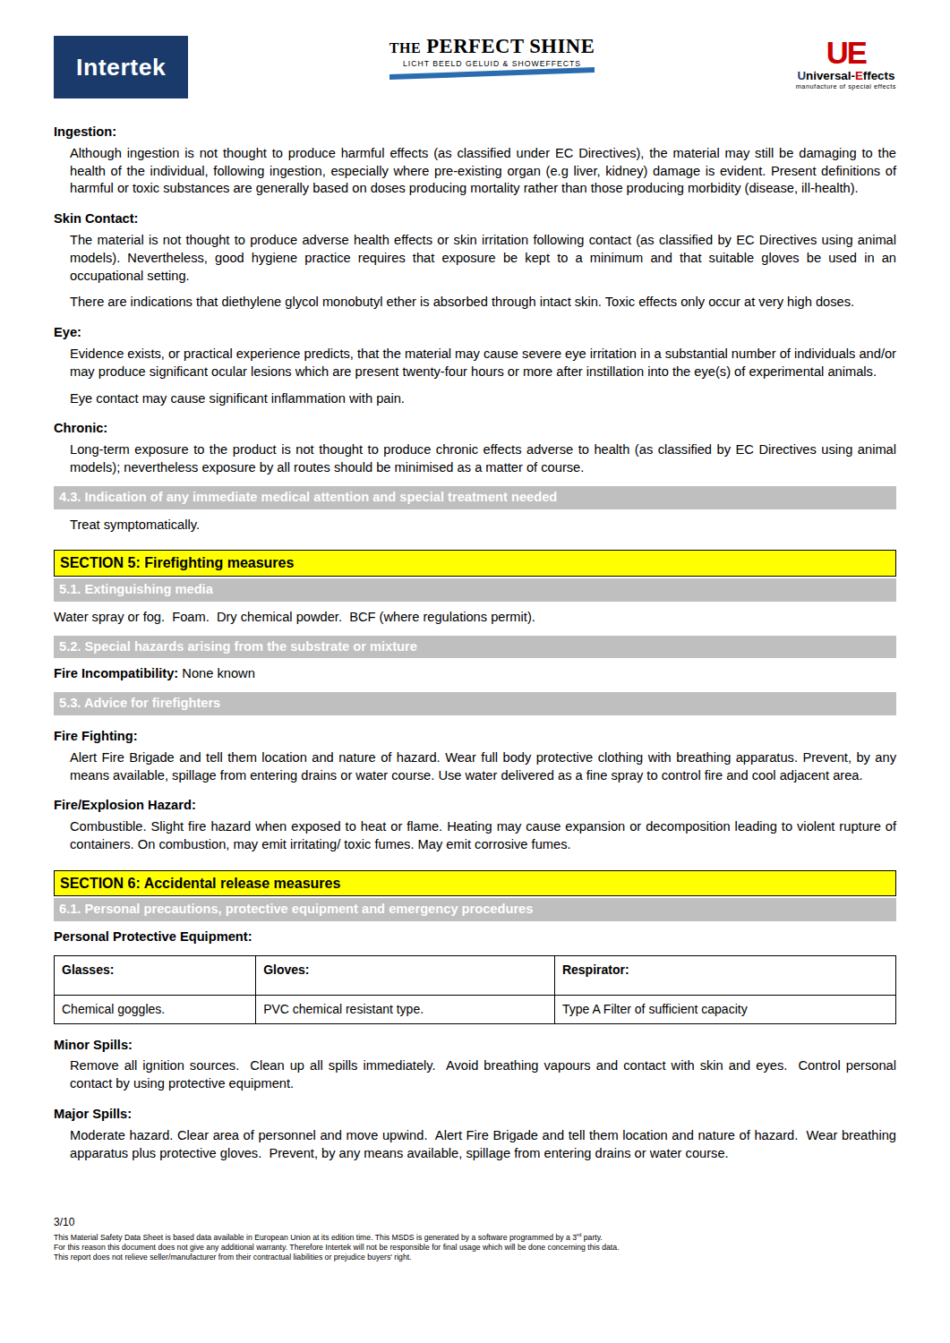Intertek
THE PERFECT SHINE
LICHT BEELD GELUID & SHOWEFFECTS
UE
Universal-Effects
manufacture of special effects
Ingestion:
Although ingestion is not thought to produce harmful effects (as classified under EC Directives), the material may still be damaging to the health of the individual, following ingestion, especially where pre-existing organ (e.g liver, kidney) damage is evident. Present definitions of harmful or toxic substances are generally based on doses producing mortality rather than those producing morbidity (disease, ill-health).
Skin Contact:
The material is not thought to produce adverse health effects or skin irritation following contact (as classified by EC Directives using animal models). Nevertheless, good hygiene practice requires that exposure be kept to a minimum and that suitable gloves be used in an occupational setting.
There are indications that diethylene glycol monobutyl ether is absorbed through intact skin. Toxic effects only occur at very high doses.
Eye:
Evidence exists, or practical experience predicts, that the material may cause severe eye irritation in a substantial number of individuals and/or may produce significant ocular lesions which are present twenty-four hours or more after instillation into the eye(s) of experimental animals.
Eye contact may cause significant inflammation with pain.
Chronic:
Long-term exposure to the product is not thought to produce chronic effects adverse to health (as classified by EC Directives using animal models); nevertheless exposure by all routes should be minimised as a matter of course.
4.3. Indication of any immediate medical attention and special treatment needed
Treat symptomatically.
SECTION 5: Firefighting measures
5.1. Extinguishing media
Water spray or fog. Foam. Dry chemical powder. BCF (where regulations permit).
5.2. Special hazards arising from the substrate or mixture
Fire Incompatibility: None known
5.3. Advice for firefighters
Fire Fighting:
Alert Fire Brigade and tell them location and nature of hazard. Wear full body protective clothing with breathing apparatus. Prevent, by any means available, spillage from entering drains or water course. Use water delivered as a fine spray to control fire and cool adjacent area.
Fire/Explosion Hazard:
Combustible. Slight fire hazard when exposed to heat or flame. Heating may cause expansion or decomposition leading to violent rupture of containers. On combustion, may emit irritating/ toxic fumes. May emit corrosive fumes.
SECTION 6: Accidental release measures
6.1. Personal precautions, protective equipment and emergency procedures
Personal Protective Equipment:
| Glasses: | Gloves: | Respirator: |
| Chemical goggles. | PVC chemical resistant type. | Type A Filter of sufficient capacity |
Minor Spills:
Remove all ignition sources. Clean up all spills immediately. Avoid breathing vapours and contact with skin and eyes. Control personal contact by using protective equipment.
Major Spills:
Moderate hazard. Clear area of personnel and move upwind. Alert Fire Brigade and tell them location and nature of hazard. Wear breathing apparatus plus protective gloves. Prevent, by any means available, spillage from entering drains or water course.
3/10
This Material Safety Data Sheet is based data available in European Union at its edition time. This MSDS is generated by a software programmed by a 3rd party.
For this reason this document does not give any additional warranty. Therefore Intertek will not be responsible for final usage which will be done concerning this data.
This report does not relieve seller/manufacturer from their contractual liabilities or prejudice buyers' right.